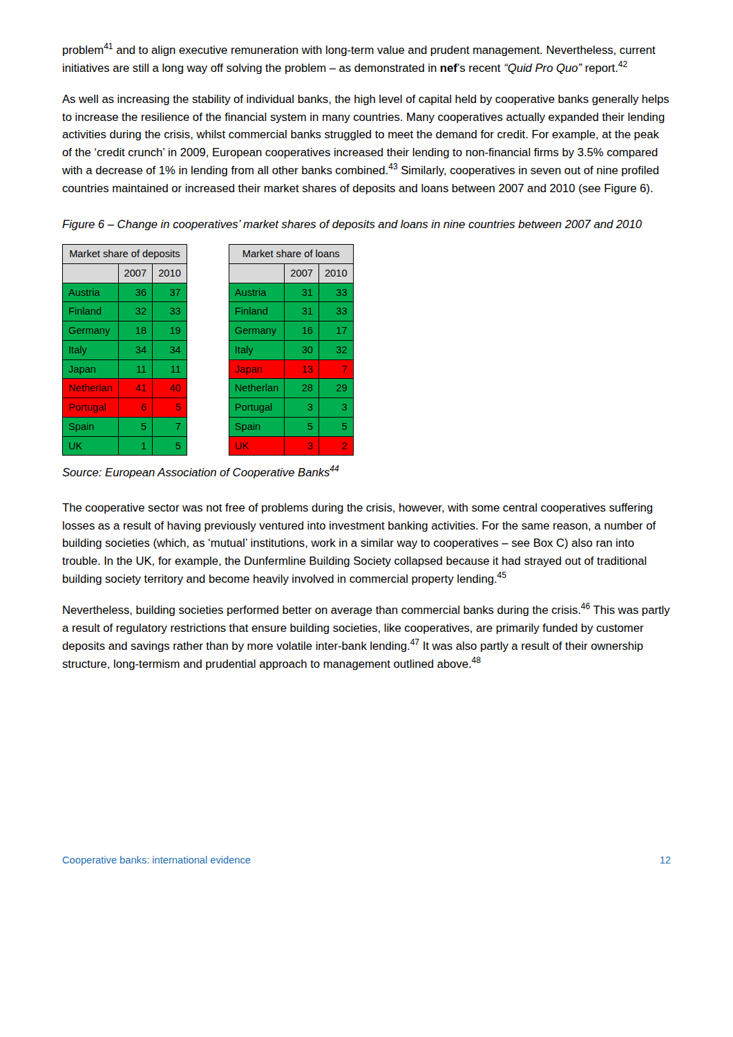problem41 and to align executive remuneration with long-term value and prudent management. Nevertheless, current initiatives are still a long way off solving the problem – as demonstrated in nef’s recent “Quid Pro Quo” report.42
As well as increasing the stability of individual banks, the high level of capital held by cooperative banks generally helps to increase the resilience of the financial system in many countries. Many cooperatives actually expanded their lending activities during the crisis, whilst commercial banks struggled to meet the demand for credit. For example, at the peak of the ‘credit crunch’ in 2009, European cooperatives increased their lending to non-financial firms by 3.5% compared with a decrease of 1% in lending from all other banks combined.43 Similarly, cooperatives in seven out of nine profiled countries maintained or increased their market shares of deposits and loans between 2007 and 2010 (see Figure 6).
Figure 6 – Change in cooperatives’ market shares of deposits and loans in nine countries between 2007 and 2010
| Market share of deposits |
| --- |
| | 2007 | 2010 |
| Austria | 36 | 37 |
| Finland | 32 | 33 |
| Germany | 18 | 19 |
| Italy | 34 | 34 |
| Japan | 11 | 11 |
| Netherlan | 41 | 40 |
| Portugal | 6 | 5 |
| Spain | 5 | 7 |
| UK | 1 | 5 |
| Market share of loans |
| --- |
| | 2007 | 2010 |
| Austria | 31 | 33 |
| Finland | 31 | 33 |
| Germany | 16 | 17 |
| Italy | 30 | 32 |
| Japan | 13 | 7 |
| Netherlan | 28 | 29 |
| Portugal | 3 | 3 |
| Spain | 5 | 5 |
| UK | 3 | 2 |
Source: European Association of Cooperative Banks44
The cooperative sector was not free of problems during the crisis, however, with some central cooperatives suffering losses as a result of having previously ventured into investment banking activities. For the same reason, a number of building societies (which, as ‘mutual’ institutions, work in a similar way to cooperatives – see Box C) also ran into trouble. In the UK, for example, the Dunfermline Building Society collapsed because it had strayed out of traditional building society territory and become heavily involved in commercial property lending.45
Nevertheless, building societies performed better on average than commercial banks during the crisis.46 This was partly a result of regulatory restrictions that ensure building societies, like cooperatives, are primarily funded by customer deposits and savings rather than by more volatile inter-bank lending.47 It was also partly a result of their ownership structure, long-termism and prudential approach to management outlined above.48
Cooperative banks: international evidence
12